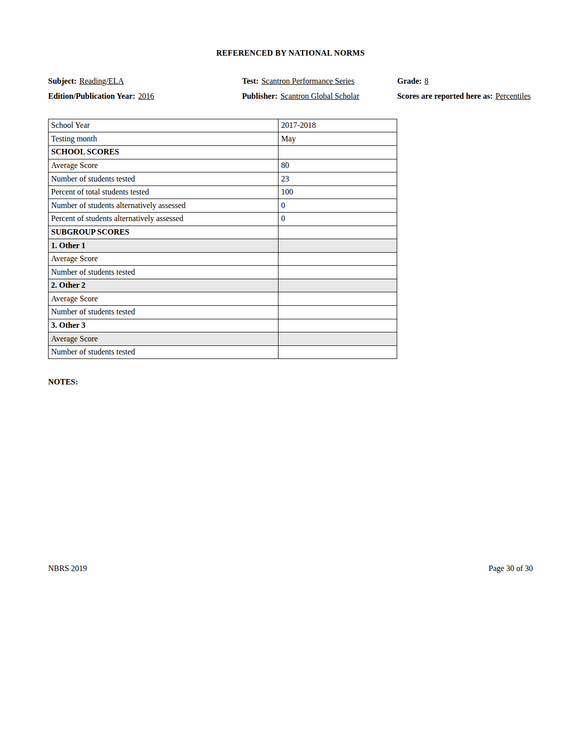REFERENCED BY NATIONAL NORMS
| Subject: Reading/ELA | Test: Scantron Performance Series | Grade: 8 |
| Edition/Publication Year: 2016 | Publisher: Scantron Global Scholar | Scores are reported here as: Percentiles |
| School Year | 2017-2018 |
| Testing month | May |
| SCHOOL SCORES | |
| Average Score | 80 |
| Number of students tested | 23 |
| Percent of total students tested | 100 |
| Number of students alternatively assessed | 0 |
| Percent of students alternatively assessed | 0 |
| SUBGROUP SCORES | |
| 1. Other 1 | |
| Average Score | |
| Number of students tested | |
| 2. Other 2 | |
| Average Score | |
| Number of students tested | |
| 3. Other 3 | |
| Average Score | |
| Number of students tested | |
NOTES:
NBRS 2019 Page 30 of 30